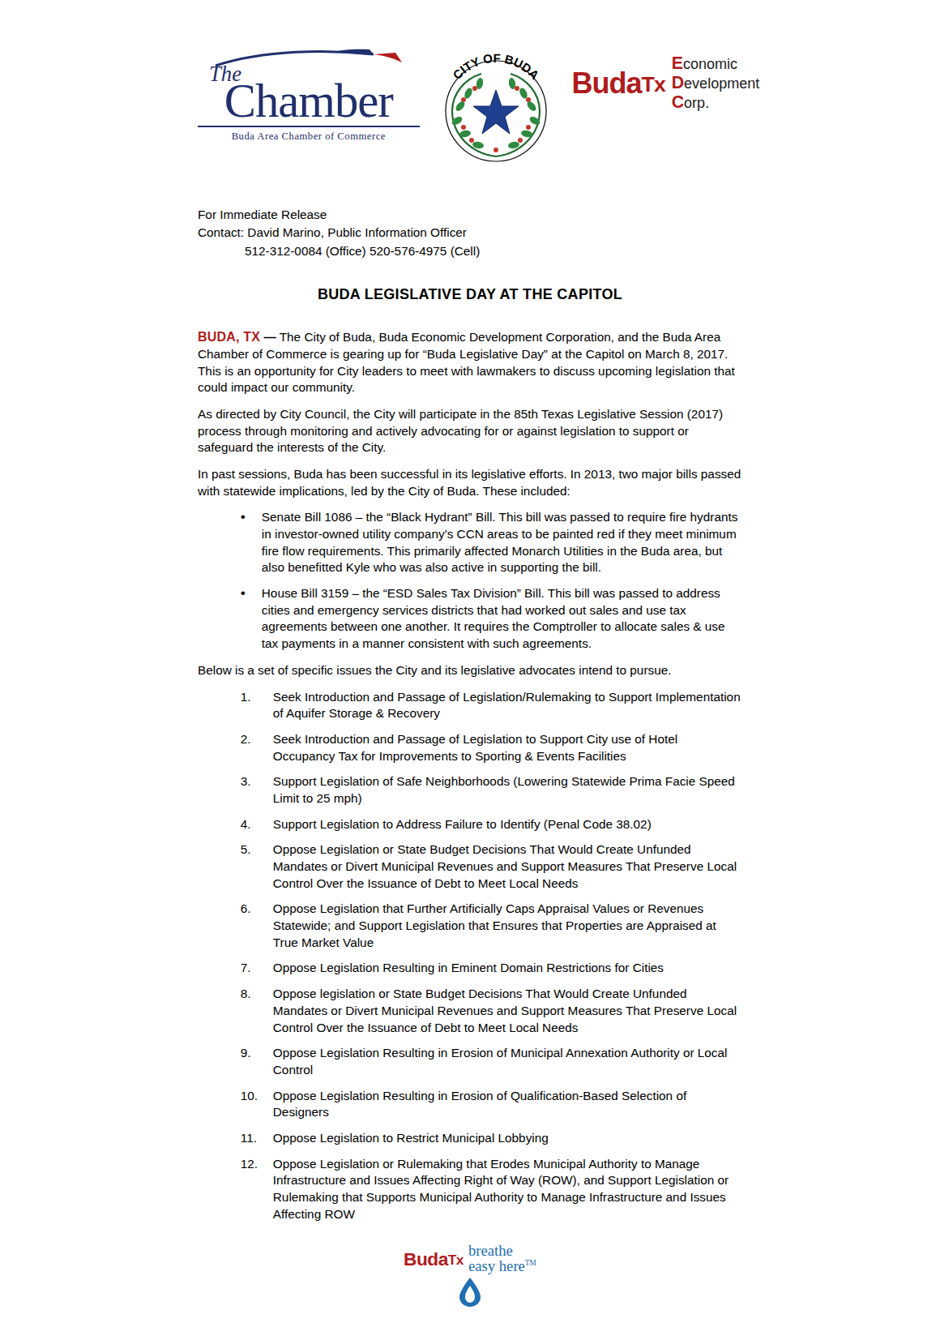The
Chamber
Buda Area Chamber of Commerce
CITY OF BUDA
BudaTx
Economic
Development
Corp.
For Immediate Release
Contact: David Marino, Public Information Officer
512-312-0084 (Office) 520-576-4975 (Cell)
BUDA LEGISLATIVE DAY AT THE CAPITOL
BUDA, TX — The City of Buda, Buda Economic Development Corporation, and the Buda Area Chamber of Commerce is gearing up for “Buda Legislative Day” at the Capitol on March 8, 2017. This is an opportunity for City leaders to meet with lawmakers to discuss upcoming legislation that could impact our community.
As directed by City Council, the City will participate in the 85th Texas Legislative Session (2017) process through monitoring and actively advocating for or against legislation to support or safeguard the interests of the City.
In past sessions, Buda has been successful in its legislative efforts. In 2013, two major bills passed with statewide implications, led by the City of Buda. These included:
Senate Bill 1086 – the “Black Hydrant” Bill. This bill was passed to require fire hydrants in investor-owned utility company’s CCN areas to be painted red if they meet minimum fire flow requirements. This primarily affected Monarch Utilities in the Buda area, but also benefitted Kyle who was also active in supporting the bill.
House Bill 3159 – the “ESD Sales Tax Division” Bill. This bill was passed to address cities and emergency services districts that had worked out sales and use tax agreements between one another. It requires the Comptroller to allocate sales & use tax payments in a manner consistent with such agreements.
Below is a set of specific issues the City and its legislative advocates intend to pursue.
Seek Introduction and Passage of Legislation/Rulemaking to Support Implementation of Aquifer Storage & Recovery
Seek Introduction and Passage of Legislation to Support City use of Hotel Occupancy Tax for Improvements to Sporting & Events Facilities
Support Legislation of Safe Neighborhoods (Lowering Statewide Prima Facie Speed Limit to 25 mph)
Support Legislation to Address Failure to Identify (Penal Code 38.02)
Oppose Legislation or State Budget Decisions That Would Create Unfunded Mandates or Divert Municipal Revenues and Support Measures That Preserve Local Control Over the Issuance of Debt to Meet Local Needs
Oppose Legislation that Further Artificially Caps Appraisal Values or Revenues Statewide; and Support Legislation that Ensures that Properties are Appraised at True Market Value
Oppose Legislation Resulting in Eminent Domain Restrictions for Cities
Oppose legislation or State Budget Decisions That Would Create Unfunded Mandates or Divert Municipal Revenues and Support Measures That Preserve Local Control Over the Issuance of Debt to Meet Local Needs
Oppose Legislation Resulting in Erosion of Municipal Annexation Authority or Local Control
Oppose Legislation Resulting in Erosion of Qualification-Based Selection of Designers
Oppose Legislation to Restrict Municipal Lobbying
Oppose Legislation or Rulemaking that Erodes Municipal Authority to Manage Infrastructure and Issues Affecting Right of Way (ROW), and Support Legislation or Rulemaking that Supports Municipal Authority to Manage Infrastructure and Issues Affecting ROW
BudaTx breathe
easy hereTM